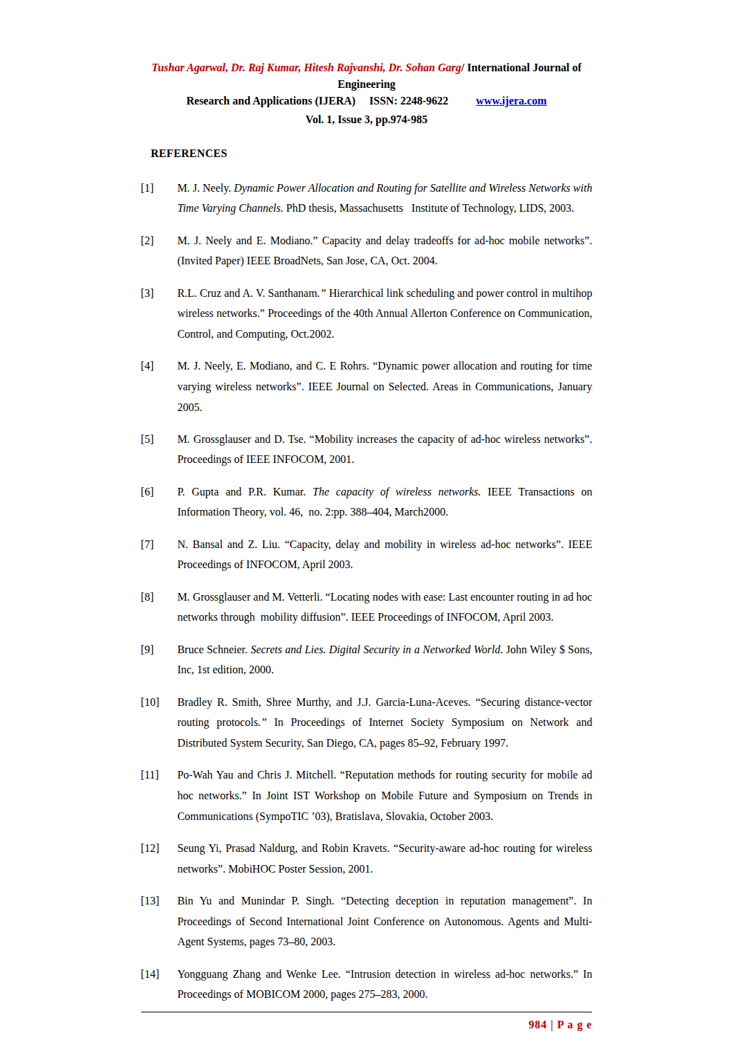Tushar Agarwal, Dr. Raj Kumar, Hitesh Rajvanshi, Dr. Sohan Garg/ International Journal of Engineering
Research and Applications (IJERA) ISSN: 2248-9622 www.ijera.com
Vol. 1, Issue 3, pp.974-985
REFERENCES
[1] M. J. Neely. Dynamic Power Allocation and Routing for Satellite and Wireless Networks with Time Varying Channels. PhD thesis, Massachusetts Institute of Technology, LIDS, 2003.
[2] M. J. Neely and E. Modiano.” Capacity and delay tradeoffs for ad-hoc mobile networks”. (Invited Paper) IEEE BroadNets, San Jose, CA, Oct. 2004.
[3] R.L. Cruz and A. V. Santhanam.” Hierarchical link scheduling and power control in multihop wireless networks.” Proceedings of the 40th Annual Allerton Conference on Communication, Control, and Computing, Oct.2002.
[4] M. J. Neely, E. Modiano, and C. E Rohrs. “Dynamic power allocation and routing for time varying wireless networks”. IEEE Journal on Selected. Areas in Communications, January 2005.
[5] M. Grossglauser and D. Tse. “Mobility increases the capacity of ad-hoc wireless networks”. Proceedings of IEEE INFOCOM, 2001.
[6] P. Gupta and P.R. Kumar. The capacity of wireless networks. IEEE Transactions on Information Theory, vol. 46, no. 2:pp. 388–404, March2000.
[7] N. Bansal and Z. Liu. “Capacity, delay and mobility in wireless ad-hoc networks”. IEEE Proceedings of INFOCOM, April 2003.
[8] M. Grossglauser and M. Vetterli. “Locating nodes with ease: Last encounter routing in ad hoc networks through mobility diffusion”. IEEE Proceedings of INFOCOM, April 2003.
[9] Bruce Schneier. Secrets and Lies. Digital Security in a Networked World. John Wiley $ Sons, Inc, 1st edition, 2000.
[10] Bradley R. Smith, Shree Murthy, and J.J. Garcia-Luna-Aceves. “Securing distance-vector routing protocols.” In Proceedings of Internet Society Symposium on Network and Distributed System Security, San Diego, CA, pages 85–92, February 1997.
[11] Po-Wah Yau and Chris J. Mitchell. “Reputation methods for routing security for mobile ad hoc networks.” In Joint IST Workshop on Mobile Future and Symposium on Trends in Communications (SympoTIC ’03), Bratislava, Slovakia, October 2003.
[12] Seung Yi, Prasad Naldurg, and Robin Kravets. “Security-aware ad-hoc routing for wireless networks”. MobiHOC Poster Session, 2001.
[13] Bin Yu and Munindar P. Singh. “Detecting deception in reputation management”. In Proceedings of Second International Joint Conference on Autonomous. Agents and Multi-Agent Systems, pages 73–80, 2003.
[14] Yongguang Zhang and Wenke Lee. “Intrusion detection in wireless ad-hoc networks.” In Proceedings of MOBICOM 2000, pages 275–283, 2000.
984 | P a g e